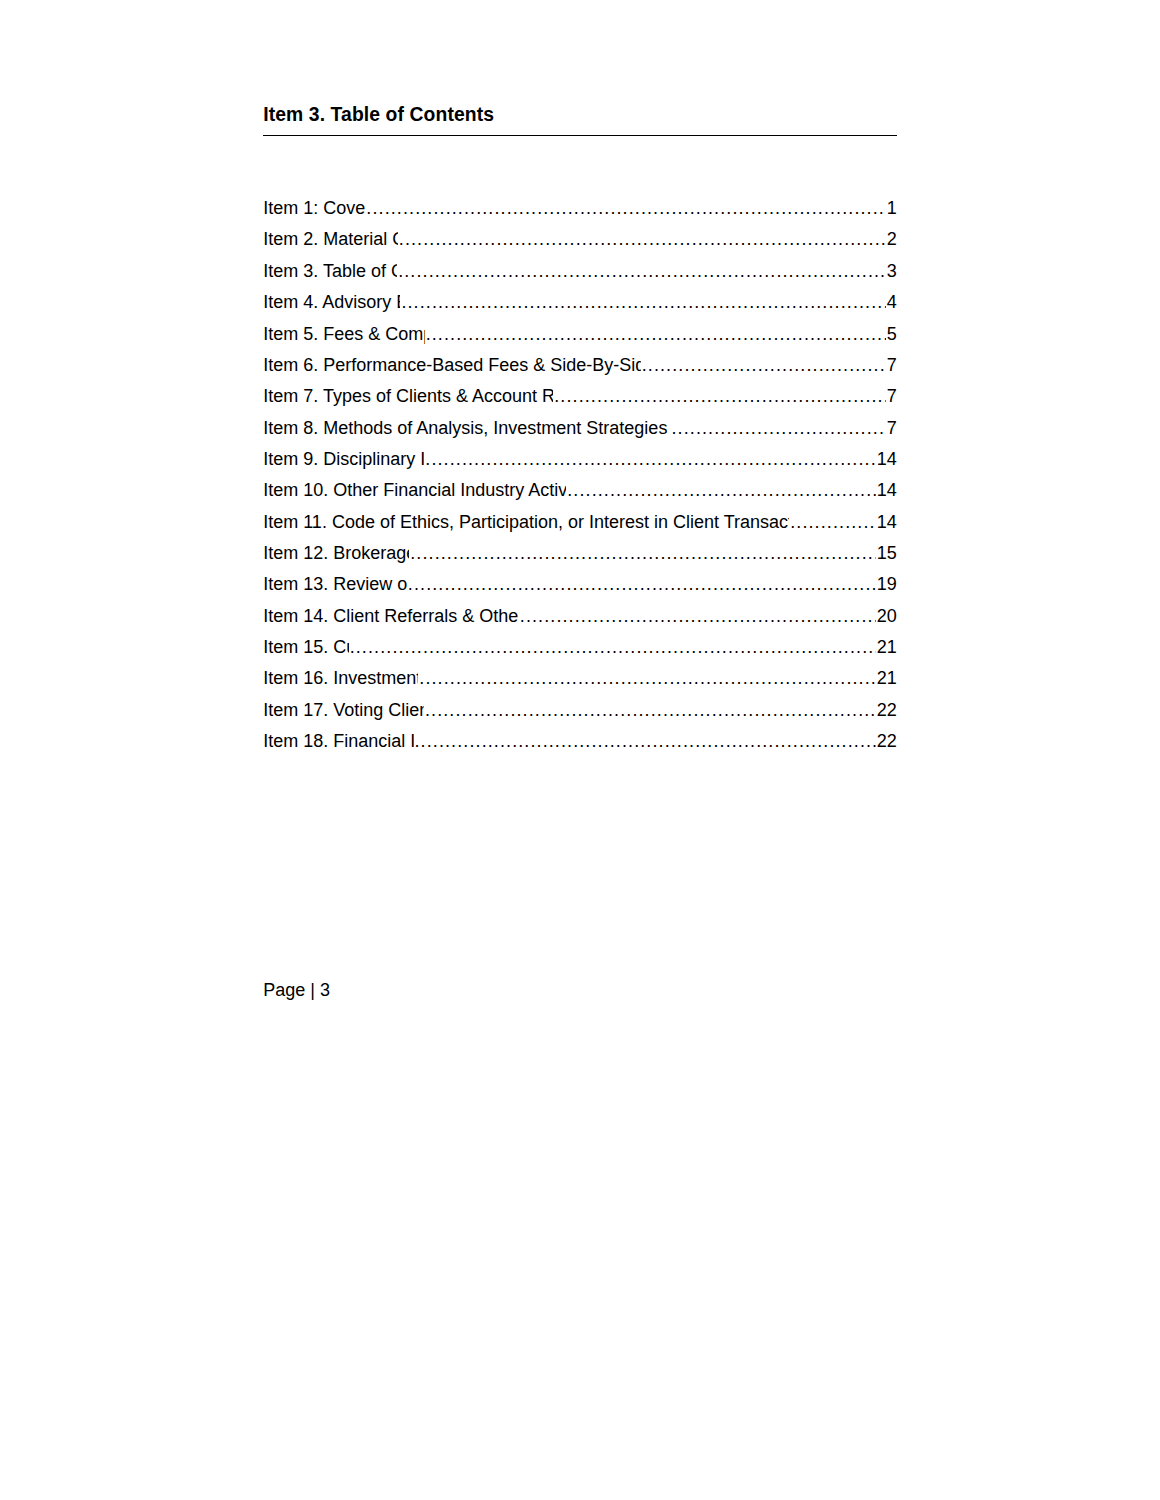Item 3. Table of Contents
Item 1: Cover Page................................................................................................................................. 1
Item 2. Material Changes....................................................................................................................... 2
Item 3. Table of Contents....................................................................................................................... 3
Item 4. Advisory Business....................................................................................................................... 4
Item 5. Fees & Compensation............................................................................................................... 5
Item 6. Performance-Based Fees & Side-By-Side Management..................................................... 7
Item 7. Types of Clients & Account Requirements......................................................................... 7
Item 8. Methods of Analysis, Investment Strategies & Risk of Loss............................................. 7
Item 9. Disciplinary Information................................................................................................................. 14
Item 10. Other Financial Industry Activities & Affiliations......................................................................... 14
Item 11. Code of Ethics, Participation, or Interest in Client Transactions & Personal Trading................... 14
Item 12. Brokerage Practices......................................................................................................................... 15
Item 13. Review of Accounts......................................................................................................................... 19
Item 14. Client Referrals & Other Compensation....................................................................................... 20
Item 15. Custody......................................................................................................................................... 21
Item 16. Investment Discretion..................................................................................................................... 21
Item 17. Voting Client Securities..................................................................................................................... 22
Item 18. Financial Information....................................................................................................................... 22
Page | 3